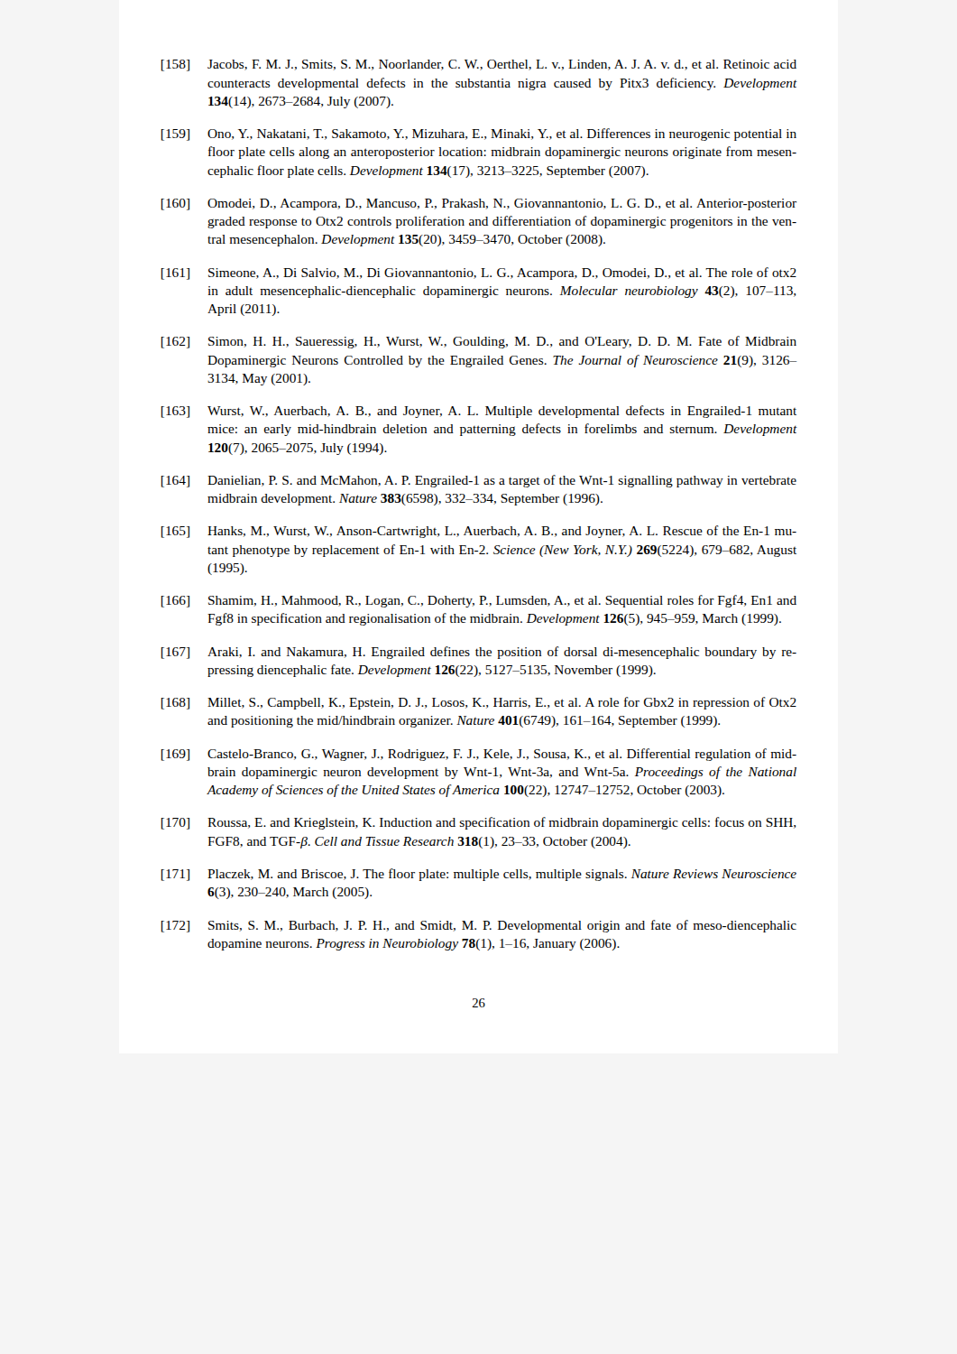[158] Jacobs, F. M. J., Smits, S. M., Noorlander, C. W., Oerthel, L. v., Linden, A. J. A. v. d., et al. Retinoic acid counteracts developmental defects in the substantia nigra caused by Pitx3 deficiency. Development 134(14), 2673–2684, July (2007).
[159] Ono, Y., Nakatani, T., Sakamoto, Y., Mizuhara, E., Minaki, Y., et al. Differences in neurogenic potential in floor plate cells along an anteroposterior location: midbrain dopaminergic neurons originate from mesencephalic floor plate cells. Development 134(17), 3213–3225, September (2007).
[160] Omodei, D., Acampora, D., Mancuso, P., Prakash, N., Giovannantonio, L. G. D., et al. Anterior-posterior graded response to Otx2 controls proliferation and differentiation of dopaminergic progenitors in the ventral mesencephalon. Development 135(20), 3459–3470, October (2008).
[161] Simeone, A., Di Salvio, M., Di Giovannantonio, L. G., Acampora, D., Omodei, D., et al. The role of otx2 in adult mesencephalic-diencephalic dopaminergic neurons. Molecular neurobiology 43(2), 107–113, April (2011).
[162] Simon, H. H., Saueressig, H., Wurst, W., Goulding, M. D., and O'Leary, D. D. M. Fate of Midbrain Dopaminergic Neurons Controlled by the Engrailed Genes. The Journal of Neuroscience 21(9), 3126–3134, May (2001).
[163] Wurst, W., Auerbach, A. B., and Joyner, A. L. Multiple developmental defects in Engrailed-1 mutant mice: an early mid-hindbrain deletion and patterning defects in forelimbs and sternum. Development 120(7), 2065–2075, July (1994).
[164] Danielian, P. S. and McMahon, A. P. Engrailed-1 as a target of the Wnt-1 signalling pathway in vertebrate midbrain development. Nature 383(6598), 332–334, September (1996).
[165] Hanks, M., Wurst, W., Anson-Cartwright, L., Auerbach, A. B., and Joyner, A. L. Rescue of the En-1 mutant phenotype by replacement of En-1 with En-2. Science (New York, N.Y.) 269(5224), 679–682, August (1995).
[166] Shamim, H., Mahmood, R., Logan, C., Doherty, P., Lumsden, A., et al. Sequential roles for Fgf4, En1 and Fgf8 in specification and regionalisation of the midbrain. Development 126(5), 945–959, March (1999).
[167] Araki, I. and Nakamura, H. Engrailed defines the position of dorsal di-mesencephalic boundary by repressing diencephalic fate. Development 126(22), 5127–5135, November (1999).
[168] Millet, S., Campbell, K., Epstein, D. J., Losos, K., Harris, E., et al. A role for Gbx2 in repression of Otx2 and positioning the mid/hindbrain organizer. Nature 401(6749), 161–164, September (1999).
[169] Castelo-Branco, G., Wagner, J., Rodriguez, F. J., Kele, J., Sousa, K., et al. Differential regulation of midbrain dopaminergic neuron development by Wnt-1, Wnt-3a, and Wnt-5a. Proceedings of the National Academy of Sciences of the United States of America 100(22), 12747–12752, October (2003).
[170] Roussa, E. and Krieglstein, K. Induction and specification of midbrain dopaminergic cells: focus on SHH, FGF8, and TGF-β. Cell and Tissue Research 318(1), 23–33, October (2004).
[171] Placzek, M. and Briscoe, J. The floor plate: multiple cells, multiple signals. Nature Reviews Neuroscience 6(3), 230–240, March (2005).
[172] Smits, S. M., Burbach, J. P. H., and Smidt, M. P. Developmental origin and fate of meso-diencephalic dopamine neurons. Progress in Neurobiology 78(1), 1–16, January (2006).
26